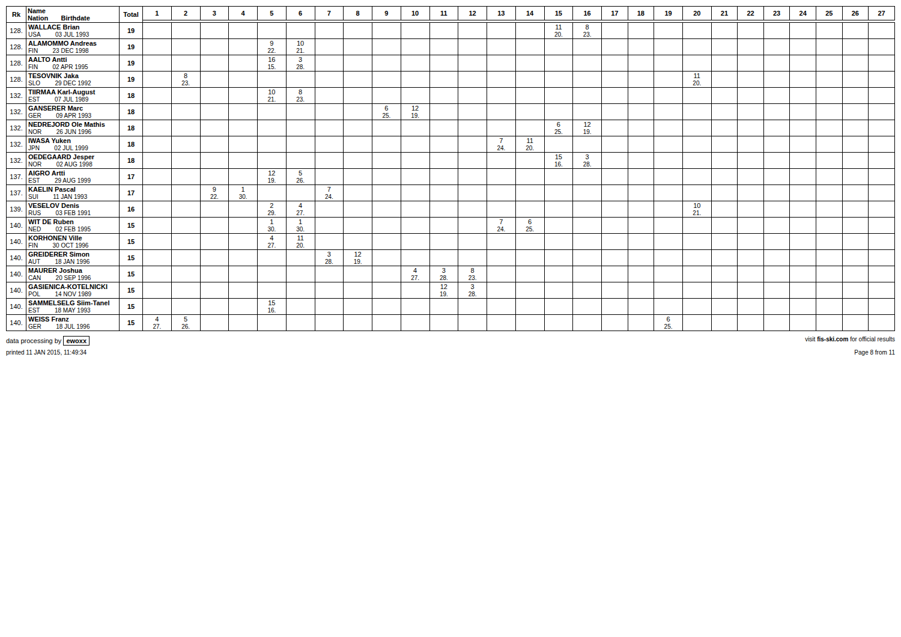| Rk | Name Nation Birthdate | Total | 1 | 2 | 3 | 4 | 5 | 6 | 7 | 8 | 9 | 10 | 11 | 12 | 13 | 14 | 15 | 16 | 17 | 18 | 19 | 20 | 21 | 22 | 23 | 24 | 25 | 26 | 27 |
| --- | --- | --- | --- | --- | --- | --- | --- | --- | --- | --- | --- | --- | --- | --- | --- | --- | --- | --- | --- | --- | --- | --- | --- | --- | --- | --- | --- | --- | --- |
| 128. | WALLACE Brian USA 03 JUL 1993 | 19 | | | | | | | | | | | | | | | 11 20. | 8 23. | | | | | | | | | | | |
| 128. | ALAMOMMO Andreas FIN 23 DEC 1998 | 19 | | | | | 9 22. | 10 21. | | | | | | | | | | | | | | | | | | | | | |
| 128. | AALTO Antti FIN 02 APR 1995 | 19 | | | | | 16 15. | 3 28. | | | | | | | | | | | | | | | | | | | | | |
| 128. | TESOVNIK Jaka SLO 29 DEC 1992 | 19 | | 8 23. | | | | | | | | | | | | | | | | | | 11 20. | | | | | | | |
| 132. | TIIRMAA Karl-August EST 07 JUL 1989 | 18 | | | | | 10 21. | 8 23. | | | | | | | | | | | | | | | | | | | | | |
| 132. | GANSERER Marc GER 09 APR 1993 | 18 | | | | | | | | | 6 25. | 12 19. | | | | | | | | | | | | | | | | | |
| 132. | NEDREJORD Ole Mathis NOR 26 JUN 1996 | 18 | | | | | | | | | | | | | | | 6 25. | 12 19. | | | | | | | | | | | |
| 132. | IWASA Yuken JPN 02 JUL 1999 | 18 | | | | | | | | | | | | | 7 24. | 11 20. | | | | | | | | | | | | | |
| 132. | OEDEGAARD Jesper NOR 02 AUG 1998 | 18 | | | | | | | | | | | | | | | 15 16. | 3 28. | | | | | | | | | | | |
| 137. | AIGRO Artti EST 29 AUG 1999 | 17 | | | | | 12 19. | 5 26. | | | | | | | | | | | | | | | | | | | | | |
| 137. | KAELIN Pascal SUI 11 JAN 1993 | 17 | | | 9 22. | 1 30. | | | 7 24. | | | | | | | | | | | | | | | | | | | | |
| 139. | VESELOV Denis RUS 03 FEB 1991 | 16 | | | | | 2 29. | 4 27. | | | | | | | | | | | | | | 10 21. | | | | | | | |
| 140. | WIT DE Ruben NED 02 FEB 1995 | 15 | | | | | 1 30. | 1 30. | | | | | | | 7 24. | 6 25. | | | | | | | | | | | | | |
| 140. | KORHONEN Ville FIN 30 OCT 1996 | 15 | | | | | 4 27. | 11 20. | | | | | | | | | | | | | | | | | | | | | |
| 140. | GREIDERER Simon AUT 18 JAN 1996 | 15 | | | | | | | 3 28. | 12 19. | | | | | | | | | | | | | | | | | | | |
| 140. | MAURER Joshua CAN 20 SEP 1996 | 15 | | | | | | | | | | 4 27. | 3 28. | 8 23. | | | | | | | | | | | | | | | |
| 140. | GASIENICA-KOTELNICKI POL 14 NOV 1989 | 15 | | | | | | | | | | | 12 19. | 3 28. | | | | | | | | | | | | | | | |
| 140. | SAMMELSELG Siim-Tanel EST 18 MAY 1993 | 15 | | | | | 15 16. | | | | | | | | | | | | | | | | | | | | | | |
| 140. | WEISS Franz GER 18 JUL 1996 | 15 | 4 27. | 5 26. | | | | | | | | | | | | | | | | | 6 25. | | | | | | | | |
data processing by ewoxx
visit fis-ski.com for official results
printed 11 JAN 2015, 11:49:34
Page 8 from 11